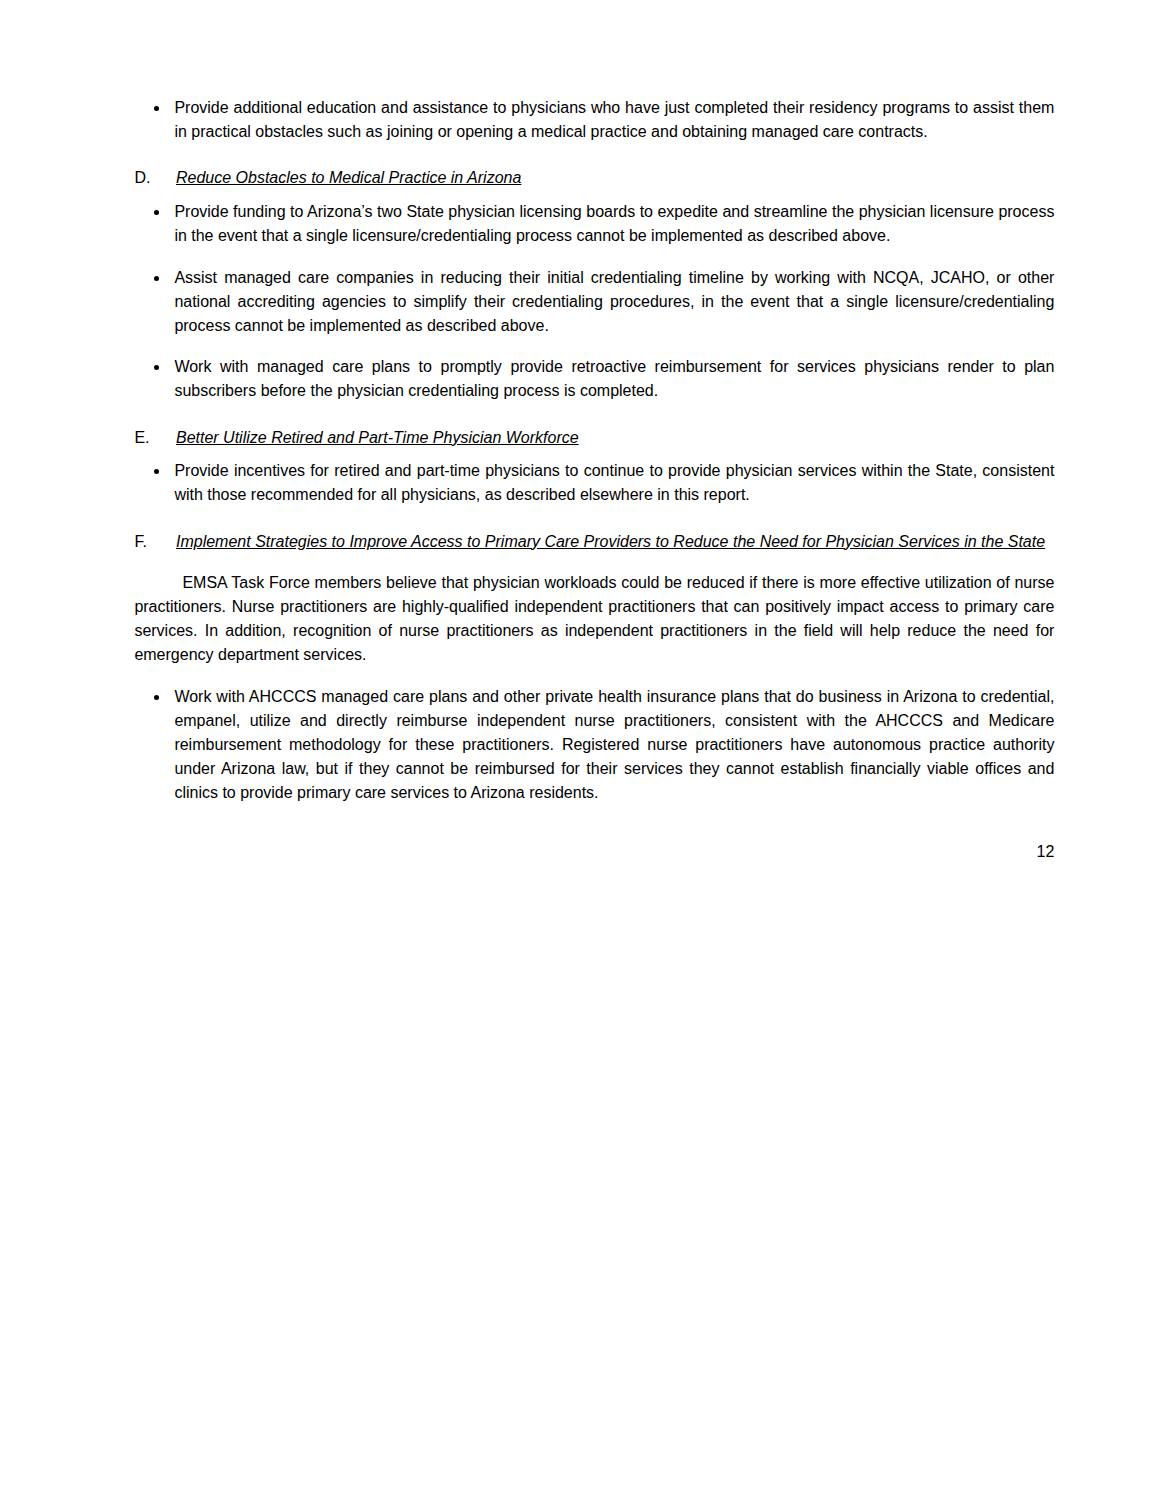Provide additional education and assistance to physicians who have just completed their residency programs to assist them in practical obstacles such as joining or opening a medical practice and obtaining managed care contracts.
D. Reduce Obstacles to Medical Practice in Arizona
Provide funding to Arizona’s two State physician licensing boards to expedite and streamline the physician licensure process in the event that a single licensure/credentialing process cannot be implemented as described above.
Assist managed care companies in reducing their initial credentialing timeline by working with NCQA, JCAHO, or other national accrediting agencies to simplify their credentialing procedures, in the event that a single licensure/credentialing process cannot be implemented as described above.
Work with managed care plans to promptly provide retroactive reimbursement for services physicians render to plan subscribers before the physician credentialing process is completed.
E. Better Utilize Retired and Part-Time Physician Workforce
Provide incentives for retired and part-time physicians to continue to provide physician services within the State, consistent with those recommended for all physicians, as described elsewhere in this report.
F. Implement Strategies to Improve Access to Primary Care Providers to Reduce the Need for Physician Services in the State
EMSA Task Force members believe that physician workloads could be reduced if there is more effective utilization of nurse practitioners. Nurse practitioners are highly-qualified independent practitioners that can positively impact access to primary care services. In addition, recognition of nurse practitioners as independent practitioners in the field will help reduce the need for emergency department services.
Work with AHCCCS managed care plans and other private health insurance plans that do business in Arizona to credential, empanel, utilize and directly reimburse independent nurse practitioners, consistent with the AHCCCS and Medicare reimbursement methodology for these practitioners. Registered nurse practitioners have autonomous practice authority under Arizona law, but if they cannot be reimbursed for their services they cannot establish financially viable offices and clinics to provide primary care services to Arizona residents.
12